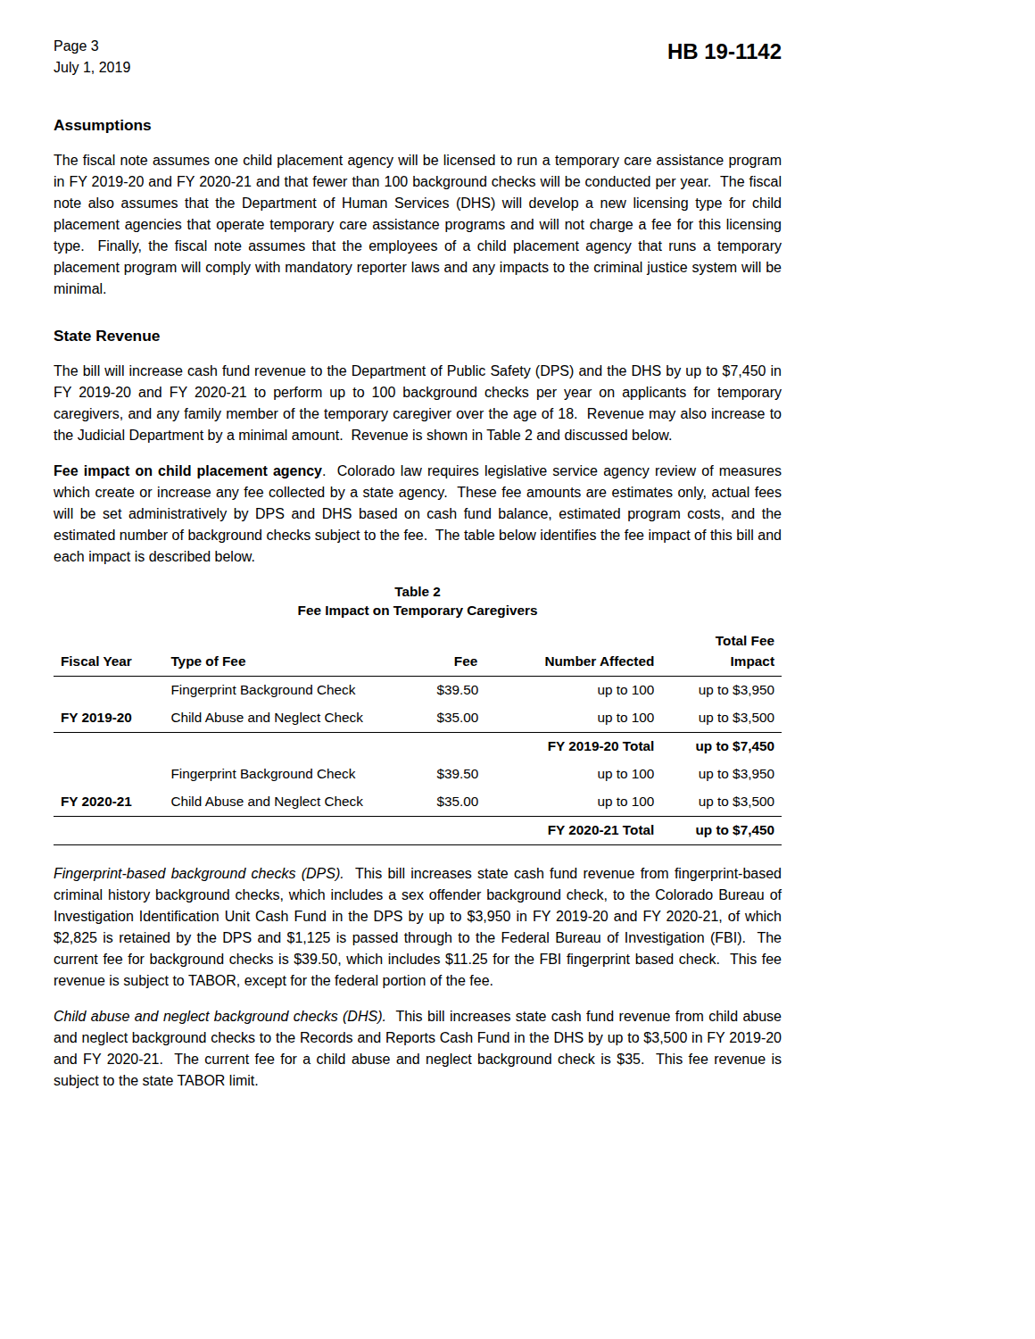Page 3
July 1, 2019
HB 19-1142
Assumptions
The fiscal note assumes one child placement agency will be licensed to run a temporary care assistance program in FY 2019-20 and FY 2020-21 and that fewer than 100 background checks will be conducted per year. The fiscal note also assumes that the Department of Human Services (DHS) will develop a new licensing type for child placement agencies that operate temporary care assistance programs and will not charge a fee for this licensing type. Finally, the fiscal note assumes that the employees of a child placement agency that runs a temporary placement program will comply with mandatory reporter laws and any impacts to the criminal justice system will be minimal.
State Revenue
The bill will increase cash fund revenue to the Department of Public Safety (DPS) and the DHS by up to $7,450 in FY 2019-20 and FY 2020-21 to perform up to 100 background checks per year on applicants for temporary caregivers, and any family member of the temporary caregiver over the age of 18. Revenue may also increase to the Judicial Department by a minimal amount. Revenue is shown in Table 2 and discussed below.
Fee impact on child placement agency. Colorado law requires legislative service agency review of measures which create or increase any fee collected by a state agency. These fee amounts are estimates only, actual fees will be set administratively by DPS and DHS based on cash fund balance, estimated program costs, and the estimated number of background checks subject to the fee. The table below identifies the fee impact of this bill and each impact is described below.
Table 2 Fee Impact on Temporary Caregivers
| Fiscal Year | Type of Fee | Fee | Number Affected | Total Fee Impact |
| --- | --- | --- | --- | --- |
| FY 2019-20 | Fingerprint Background Check | $39.50 | up to 100 | up to $3,950 |
| Child Abuse and Neglect Check | $35.00 | up to 100 | up to $3,500 |
| | | | FY 2019-20 Total | up to $7,450 |
| FY 2020-21 | Fingerprint Background Check | $39.50 | up to 100 | up to $3,950 |
| Child Abuse and Neglect Check | $35.00 | up to 100 | up to $3,500 |
| | | | FY 2020-21 Total | up to $7,450 |
Fingerprint-based background checks (DPS). This bill increases state cash fund revenue from fingerprint-based criminal history background checks, which includes a sex offender background check, to the Colorado Bureau of Investigation Identification Unit Cash Fund in the DPS by up to $3,950 in FY 2019-20 and FY 2020-21, of which $2,825 is retained by the DPS and $1,125 is passed through to the Federal Bureau of Investigation (FBI). The current fee for background checks is $39.50, which includes $11.25 for the FBI fingerprint based check. This fee revenue is subject to TABOR, except for the federal portion of the fee.
Child abuse and neglect background checks (DHS). This bill increases state cash fund revenue from child abuse and neglect background checks to the Records and Reports Cash Fund in the DHS by up to $3,500 in FY 2019-20 and FY 2020-21. The current fee for a child abuse and neglect background check is $35. This fee revenue is subject to the state TABOR limit.